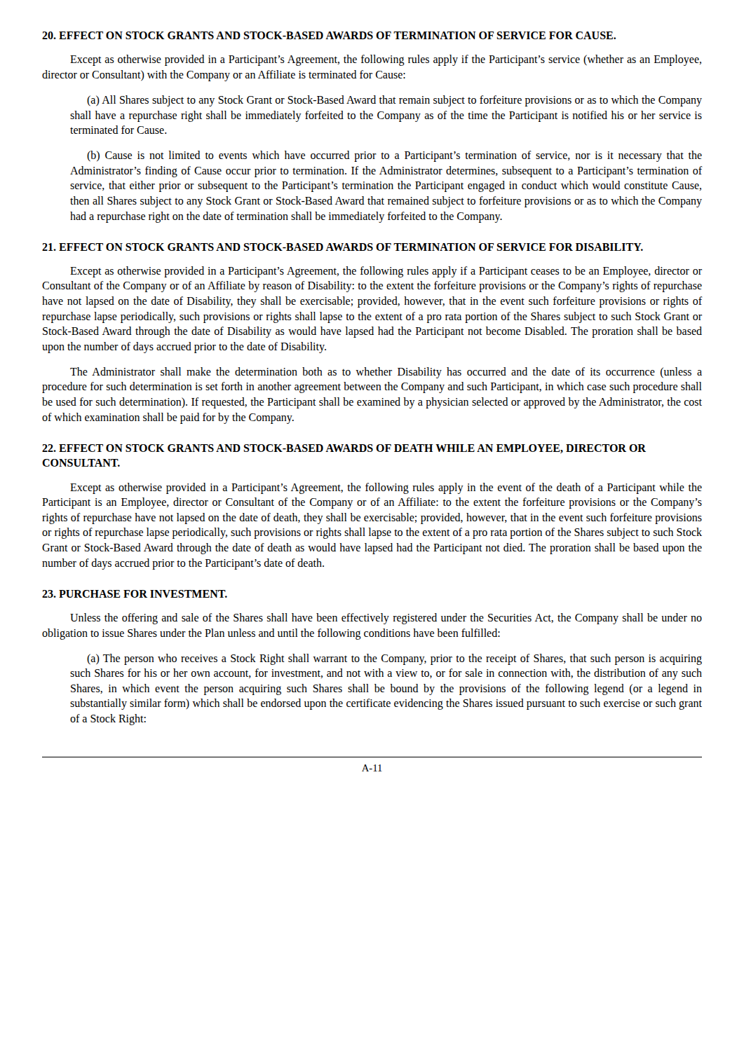20. Effect on Stock Grants and Stock-Based Awards of Termination of Service for Cause.
Except as otherwise provided in a Participant’s Agreement, the following rules apply if the Participant’s service (whether as an Employee, director or Consultant) with the Company or an Affiliate is terminated for Cause:
(a) All Shares subject to any Stock Grant or Stock-Based Award that remain subject to forfeiture provisions or as to which the Company shall have a repurchase right shall be immediately forfeited to the Company as of the time the Participant is notified his or her service is terminated for Cause.
(b) Cause is not limited to events which have occurred prior to a Participant’s termination of service, nor is it necessary that the Administrator’s finding of Cause occur prior to termination. If the Administrator determines, subsequent to a Participant’s termination of service, that either prior or subsequent to the Participant’s termination the Participant engaged in conduct which would constitute Cause, then all Shares subject to any Stock Grant or Stock-Based Award that remained subject to forfeiture provisions or as to which the Company had a repurchase right on the date of termination shall be immediately forfeited to the Company.
21. Effect on Stock Grants and Stock-Based Awards of Termination of Service for Disability.
Except as otherwise provided in a Participant’s Agreement, the following rules apply if a Participant ceases to be an Employee, director or Consultant of the Company or of an Affiliate by reason of Disability: to the extent the forfeiture provisions or the Company’s rights of repurchase have not lapsed on the date of Disability, they shall be exercisable; provided, however, that in the event such forfeiture provisions or rights of repurchase lapse periodically, such provisions or rights shall lapse to the extent of a pro rata portion of the Shares subject to such Stock Grant or Stock-Based Award through the date of Disability as would have lapsed had the Participant not become Disabled. The proration shall be based upon the number of days accrued prior to the date of Disability.
The Administrator shall make the determination both as to whether Disability has occurred and the date of its occurrence (unless a procedure for such determination is set forth in another agreement between the Company and such Participant, in which case such procedure shall be used for such determination). If requested, the Participant shall be examined by a physician selected or approved by the Administrator, the cost of which examination shall be paid for by the Company.
22. Effect on Stock Grants and Stock-Based Awards of Death While an Employee, Director or Consultant.
Except as otherwise provided in a Participant’s Agreement, the following rules apply in the event of the death of a Participant while the Participant is an Employee, director or Consultant of the Company or of an Affiliate: to the extent the forfeiture provisions or the Company’s rights of repurchase have not lapsed on the date of death, they shall be exercisable; provided, however, that in the event such forfeiture provisions or rights of repurchase lapse periodically, such provisions or rights shall lapse to the extent of a pro rata portion of the Shares subject to such Stock Grant or Stock-Based Award through the date of death as would have lapsed had the Participant not died. The proration shall be based upon the number of days accrued prior to the Participant’s date of death.
23. Purchase for Investment.
Unless the offering and sale of the Shares shall have been effectively registered under the Securities Act, the Company shall be under no obligation to issue Shares under the Plan unless and until the following conditions have been fulfilled:
(a) The person who receives a Stock Right shall warrant to the Company, prior to the receipt of Shares, that such person is acquiring such Shares for his or her own account, for investment, and not with a view to, or for sale in connection with, the distribution of any such Shares, in which event the person acquiring such Shares shall be bound by the provisions of the following legend (or a legend in substantially similar form) which shall be endorsed upon the certificate evidencing the Shares issued pursuant to such exercise or such grant of a Stock Right:
A-11